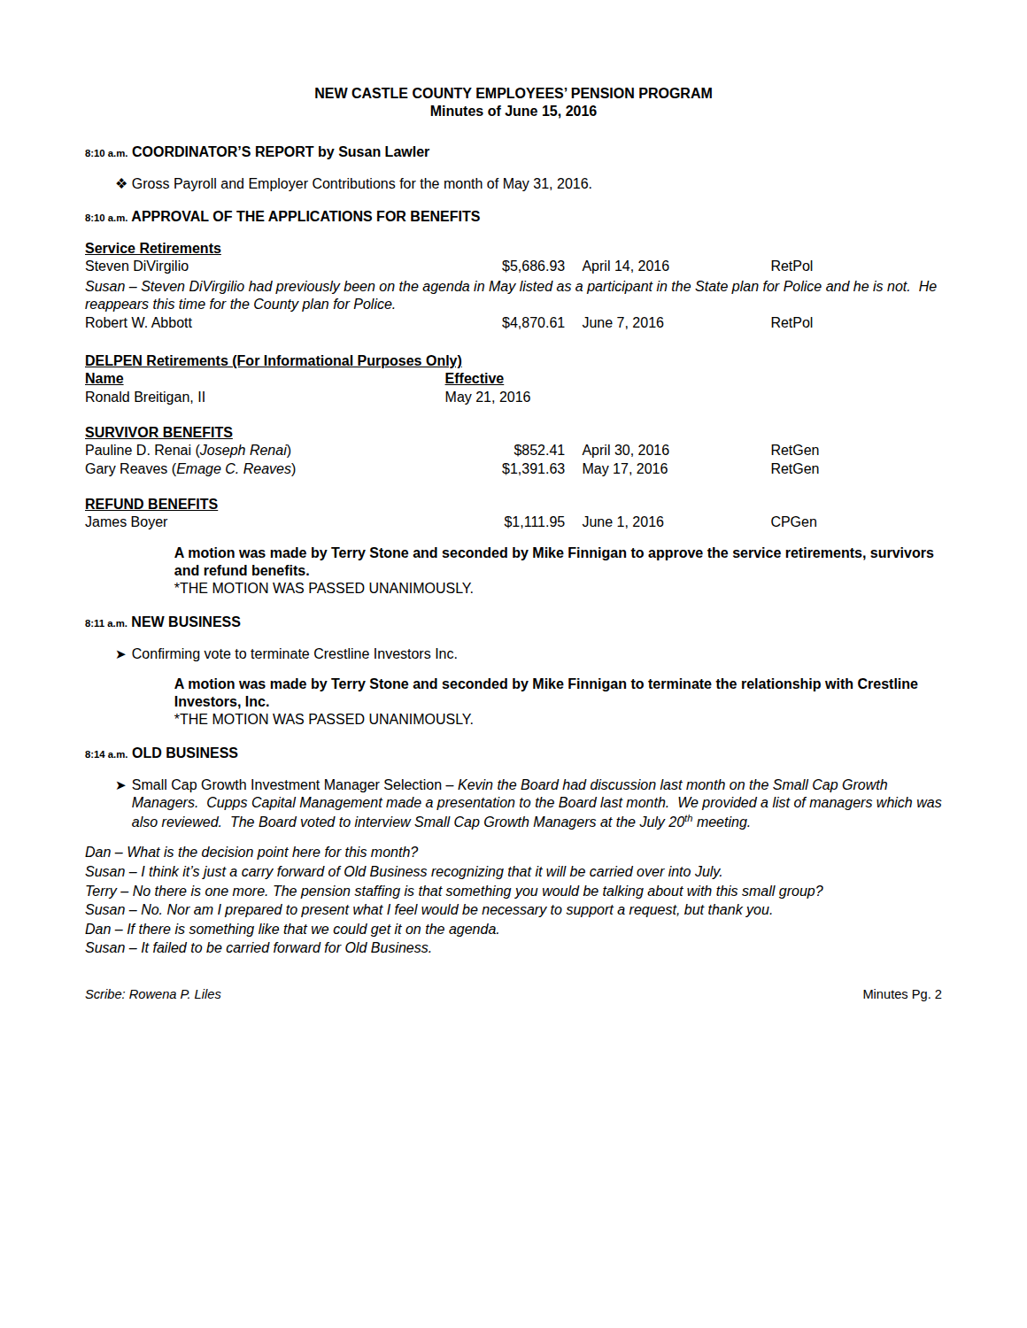NEW CASTLE COUNTY EMPLOYEES’ PENSION PROGRAM Minutes of June 15, 2016
8:10 a.m. COORDINATOR’S REPORT by Susan Lawler
Gross Payroll and Employer Contributions for the month of May 31, 2016.
8:10 a.m. APPROVAL OF THE APPLICATIONS FOR BENEFITS
Service Retirements
| Steven DiVirgilio | $5,686.93 | April 14, 2016 | RetPol |
Susan – Steven DiVirgilio had previously been on the agenda in May listed as a participant in the State plan for Police and he is not. He reappears this time for the County plan for Police.
| Robert W. Abbott | $4,870.61 | June 7, 2016 | RetPol |
DELPEN Retirements (For Informational Purposes Only)
| Name | Effective | | |
| Ronald Breitigan, II | May 21, 2016 | | |
SURVIVOR BENEFITS
| Pauline D. Renai ( Joseph Renai ) | $852.41 | April 30, 2016 | RetGen |
| Gary Reaves ( Emage C. Reaves ) | $1,391.63 | May 17, 2016 | RetGen |
REFUND BENEFITS
| James Boyer | $1,111.95 | June 1, 2016 | CPGen |
A motion was made by Terry Stone and seconded by Mike Finnigan to approve the service retirements, survivors and refund benefits.
*THE MOTION WAS PASSED UNANIMOUSLY.
8:11 a.m. NEW BUSINESS
Confirming vote to terminate Crestline Investors Inc.
A motion was made by Terry Stone and seconded by Mike Finnigan to terminate the relationship with Crestline Investors, Inc.
*THE MOTION WAS PASSED UNANIMOUSLY.
8:14 a.m. OLD BUSINESS
Small Cap Growth Investment Manager Selection – Kevin the Board had discussion last month on the Small Cap Growth Managers. Cupps Capital Management made a presentation to the Board last month. We provided a list of managers which was also reviewed. The Board voted to interview Small Cap Growth Managers at the July 20th meeting.
Dan – What is the decision point here for this month?
Susan – I think it’s just a carry forward of Old Business recognizing that it will be carried over into July.
Terry – No there is one more. The pension staffing is that something you would be talking about with this small group?
Susan – No. Nor am I prepared to present what I feel would be necessary to support a request, but thank you.
Dan – If there is something like that we could get it on the agenda.
Susan – It failed to be carried forward for Old Business.
Scribe: Rowena P. Liles Minutes Pg. 2